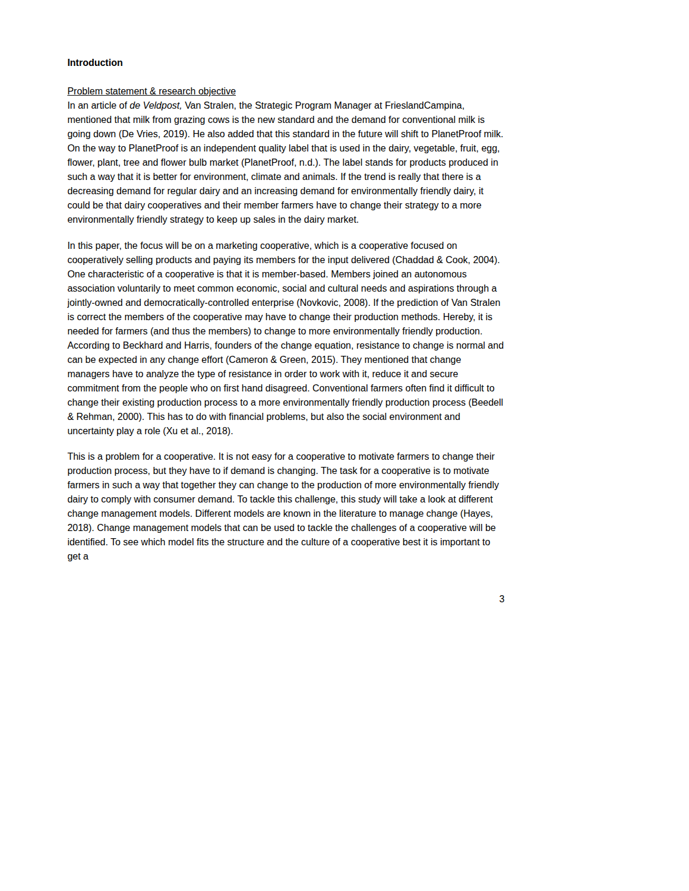Introduction
Problem statement & research objective
In an article of de Veldpost, Van Stralen, the Strategic Program Manager at FrieslandCampina, mentioned that milk from grazing cows is the new standard and the demand for conventional milk is going down (De Vries, 2019). He also added that this standard in the future will shift to PlanetProof milk. On the way to PlanetProof is an independent quality label that is used in the dairy, vegetable, fruit, egg, flower, plant, tree and flower bulb market (PlanetProof, n.d.). The label stands for products produced in such a way that it is better for environment, climate and animals. If the trend is really that there is a decreasing demand for regular dairy and an increasing demand for environmentally friendly dairy, it could be that dairy cooperatives and their member farmers have to change their strategy to a more environmentally friendly strategy to keep up sales in the dairy market.
In this paper, the focus will be on a marketing cooperative, which is a cooperative focused on cooperatively selling products and paying its members for the input delivered (Chaddad & Cook, 2004). One characteristic of a cooperative is that it is member-based. Members joined an autonomous association voluntarily to meet common economic, social and cultural needs and aspirations through a jointly-owned and democratically-controlled enterprise (Novkovic, 2008). If the prediction of Van Stralen is correct the members of the cooperative may have to change their production methods. Hereby, it is needed for farmers (and thus the members) to change to more environmentally friendly production. According to Beckhard and Harris, founders of the change equation, resistance to change is normal and can be expected in any change effort (Cameron & Green, 2015). They mentioned that change managers have to analyze the type of resistance in order to work with it, reduce it and secure commitment from the people who on first hand disagreed. Conventional farmers often find it difficult to change their existing production process to a more environmentally friendly production process (Beedell & Rehman, 2000). This has to do with financial problems, but also the social environment and uncertainty play a role (Xu et al., 2018).
This is a problem for a cooperative. It is not easy for a cooperative to motivate farmers to change their production process, but they have to if demand is changing. The task for a cooperative is to motivate farmers in such a way that together they can change to the production of more environmentally friendly dairy to comply with consumer demand. To tackle this challenge, this study will take a look at different change management models. Different models are known in the literature to manage change (Hayes, 2018). Change management models that can be used to tackle the challenges of a cooperative will be identified. To see which model fits the structure and the culture of a cooperative best it is important to get a
3